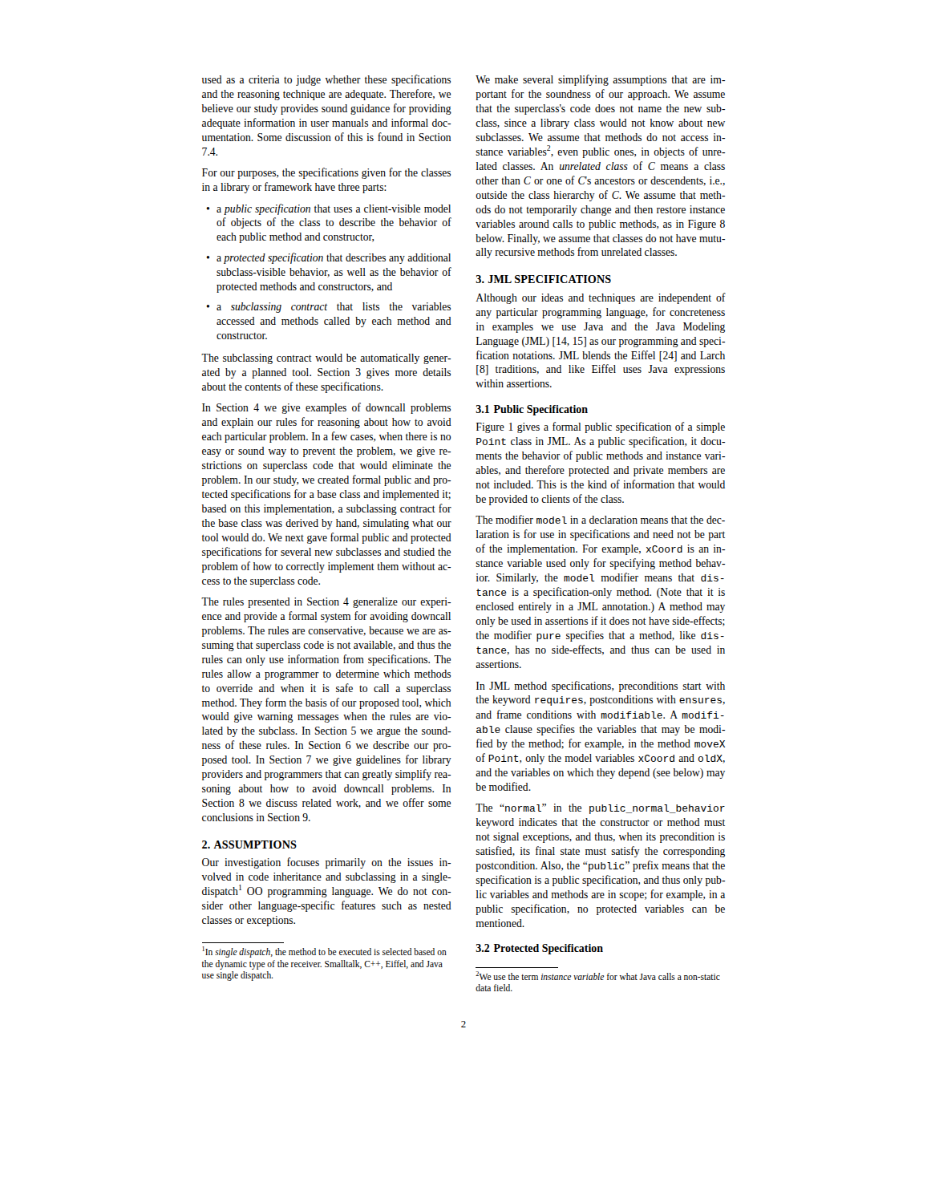used as a criteria to judge whether these specifications and the reasoning technique are adequate. Therefore, we believe our study provides sound guidance for providing adequate information in user manuals and informal documentation. Some discussion of this is found in Section 7.4.
For our purposes, the specifications given for the classes in a library or framework have three parts:
a public specification that uses a client-visible model of objects of the class to describe the behavior of each public method and constructor,
a protected specification that describes any additional subclass-visible behavior, as well as the behavior of protected methods and constructors, and
a subclassing contract that lists the variables accessed and methods called by each method and constructor.
The subclassing contract would be automatically generated by a planned tool. Section 3 gives more details about the contents of these specifications.
In Section 4 we give examples of downcall problems and explain our rules for reasoning about how to avoid each particular problem. In a few cases, when there is no easy or sound way to prevent the problem, we give restrictions on superclass code that would eliminate the problem. In our study, we created formal public and protected specifications for a base class and implemented it; based on this implementation, a subclassing contract for the base class was derived by hand, simulating what our tool would do. We next gave formal public and protected specifications for several new subclasses and studied the problem of how to correctly implement them without access to the superclass code.
The rules presented in Section 4 generalize our experience and provide a formal system for avoiding downcall problems. The rules are conservative, because we are assuming that superclass code is not available, and thus the rules can only use information from specifications. The rules allow a programmer to determine which methods to override and when it is safe to call a superclass method. They form the basis of our proposed tool, which would give warning messages when the rules are violated by the subclass. In Section 5 we argue the soundness of these rules. In Section 6 we describe our proposed tool. In Section 7 we give guidelines for library providers and programmers that can greatly simplify reasoning about how to avoid downcall problems. In Section 8 we discuss related work, and we offer some conclusions in Section 9.
2. ASSUMPTIONS
Our investigation focuses primarily on the issues involved in code inheritance and subclassing in a single-dispatch1 OO programming language. We do not consider other language-specific features such as nested classes or exceptions.
1In single dispatch, the method to be executed is selected based on the dynamic type of the receiver. Smalltalk, C++, Eiffel, and Java use single dispatch.
We make several simplifying assumptions that are important for the soundness of our approach. We assume that the superclass's code does not name the new subclass, since a library class would not know about new subclasses. We assume that methods do not access instance variables2, even public ones, in objects of unrelated classes. An unrelated class of C means a class other than C or one of C's ancestors or descendents, i.e., outside the class hierarchy of C. We assume that methods do not temporarily change and then restore instance variables around calls to public methods, as in Figure 8 below. Finally, we assume that classes do not have mutually recursive methods from unrelated classes.
3. JML SPECIFICATIONS
Although our ideas and techniques are independent of any particular programming language, for concreteness in examples we use Java and the Java Modeling Language (JML) [14, 15] as our programming and specification notations. JML blends the Eiffel [24] and Larch [8] traditions, and like Eiffel uses Java expressions within assertions.
3.1 Public Specification
Figure 1 gives a formal public specification of a simple Point class in JML. As a public specification, it documents the behavior of public methods and instance variables, and therefore protected and private members are not included. This is the kind of information that would be provided to clients of the class.
The modifier model in a declaration means that the declaration is for use in specifications and need not be part of the implementation. For example, xCoord is an instance variable used only for specifying method behavior. Similarly, the model modifier means that distance is a specification-only method. (Note that it is enclosed entirely in a JML annotation.) A method may only be used in assertions if it does not have side-effects; the modifier pure specifies that a method, like distance, has no side-effects, and thus can be used in assertions.
In JML method specifications, preconditions start with the keyword requires, postconditions with ensures, and frame conditions with modifiable. A modifiable clause specifies the variables that may be modified by the method; for example, in the method moveX of Point, only the model variables xCoord and oldX, and the variables on which they depend (see below) may be modified.
The “normal” in the public_normal_behavior keyword indicates that the constructor or method must not signal exceptions, and thus, when its precondition is satisfied, its final state must satisfy the corresponding postcondition. Also, the “public” prefix means that the specification is a public specification, and thus only public variables and methods are in scope; for example, in a public specification, no protected variables can be mentioned.
3.2 Protected Specification
2We use the term instance variable for what Java calls a non-static data field.
2